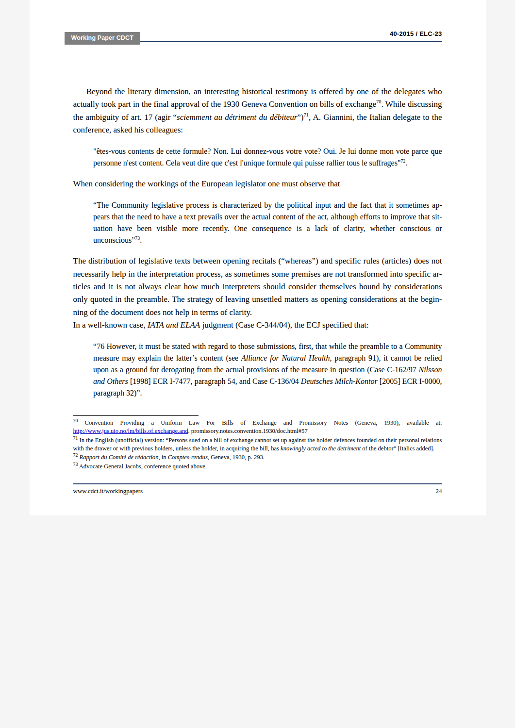40-2015 / ELC-23
Working Paper CDCT
Beyond the literary dimension, an interesting historical testimony is offered by one of the delegates who actually took part in the final approval of the 1930 Geneva Convention on bills of exchange70. While discussing the ambiguity of art. 17 (agir “sciemment au détriment du débiteur”)71, A. Giannini, the Italian delegate to the conference, asked his colleagues:
"êtes-vous contents de cette formule? Non. Lui donnez-vous votre vote? Oui. Je lui donne mon vote parce que personne n'est content. Cela veut dire que c'est l'unique formule qui puisse rallier tous le suffrages"72.
When considering the workings of the European legislator one must observe that
“The Community legislative process is characterized by the political input and the fact that it sometimes appears that the need to have a text prevails over the actual content of the act, although efforts to improve that situation have been visible more recently. One consequence is a lack of clarity, whether conscious or unconscious”73.
The distribution of legislative texts between opening recitals (“whereas”) and specific rules (articles) does not necessarily help in the interpretation process, as sometimes some premises are not transformed into specific articles and it is not always clear how much interpreters should consider themselves bound by considerations only quoted in the preamble. The strategy of leaving unsettled matters as opening considerations at the beginning of the document does not help in terms of clarity.
In a well-known case, IATA and ELAA judgment (Case C-344/04), the ECJ specified that:
“76 However, it must be stated with regard to those submissions, first, that while the preamble to a Community measure may explain the latter’s content (see Alliance for Natural Health, paragraph 91), it cannot be relied upon as a ground for derogating from the actual provisions of the measure in question (Case C-162/97 Nilsson and Others [1998] ECR I-7477, paragraph 54, and Case C-136/04 Deutsches Milch-Kontor [2005] ECR I-0000, paragraph 32)”.
70 Convention Providing a Uniform Law For Bills of Exchange and Promissory Notes (Geneva, 1930), available at: http://www.jus.uio.no/lm/bills.of.exchange.and. promissory.notes.convention.1930/doc.html#57
71 In the English (unofficial) version: “Persons sued on a bill of exchange cannot set up against the holder defences founded on their personal relations with the drawer or with previous holders, unless the holder, in acquiring the bill, has knowingly acted to the detriment of the debtor” [Italics added].
72 Rapport du Comité de rédaction, in Comptes-rendus, Geneva, 1930, p. 293.
73 Advocate General Jacobs, conference quoted above.
www.cdct.it/workingpapers 24